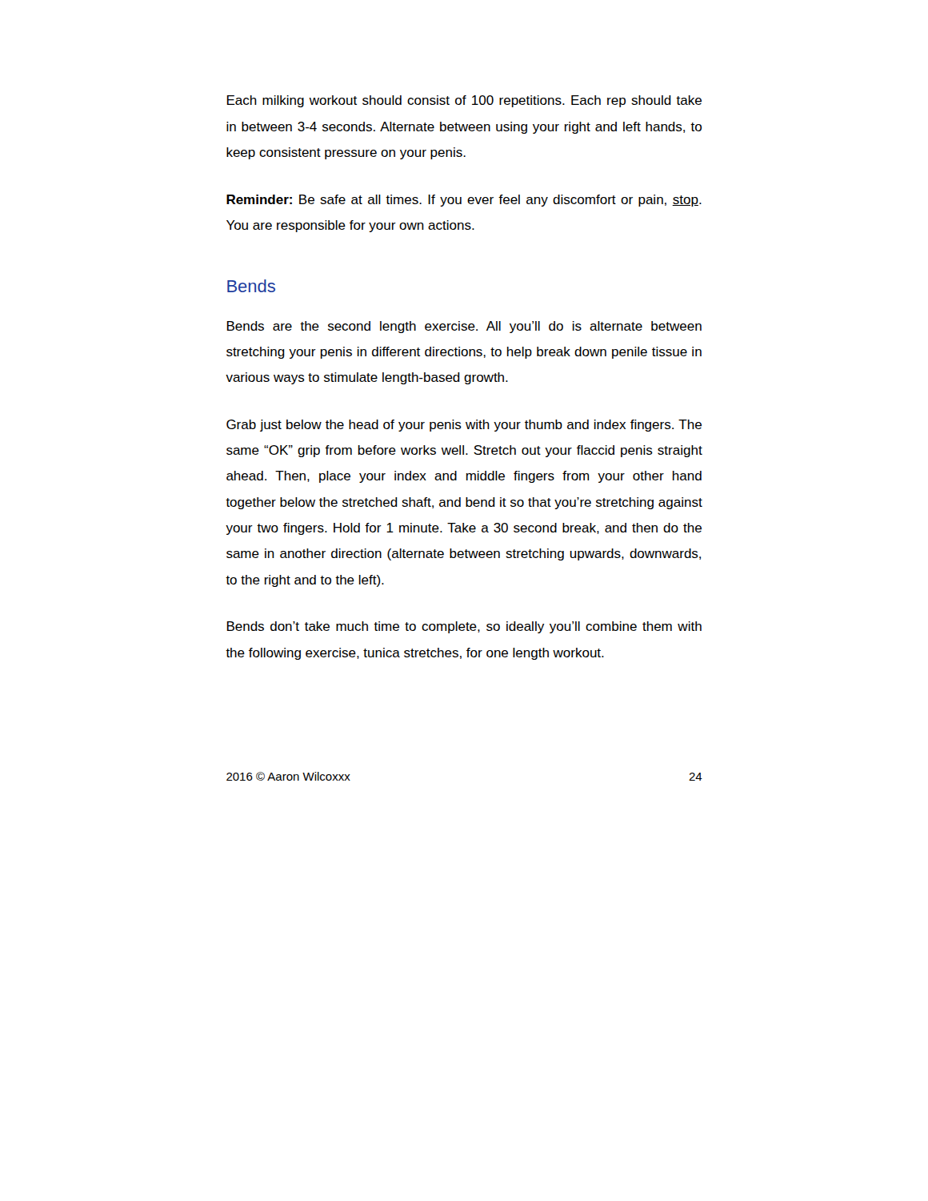Each milking workout should consist of 100 repetitions. Each rep should take in between 3-4 seconds. Alternate between using your right and left hands, to keep consistent pressure on your penis.
Reminder: Be safe at all times. If you ever feel any discomfort or pain, stop. You are responsible for your own actions.
Bends
Bends are the second length exercise. All you’ll do is alternate between stretching your penis in different directions, to help break down penile tissue in various ways to stimulate length-based growth.
Grab just below the head of your penis with your thumb and index fingers. The same “OK” grip from before works well. Stretch out your flaccid penis straight ahead. Then, place your index and middle fingers from your other hand together below the stretched shaft, and bend it so that you’re stretching against your two fingers. Hold for 1 minute. Take a 30 second break, and then do the same in another direction (alternate between stretching upwards, downwards, to the right and to the left).
Bends don’t take much time to complete, so ideally you’ll combine them with the following exercise, tunica stretches, for one length workout.
2016 © Aaron Wilcoxxx 24